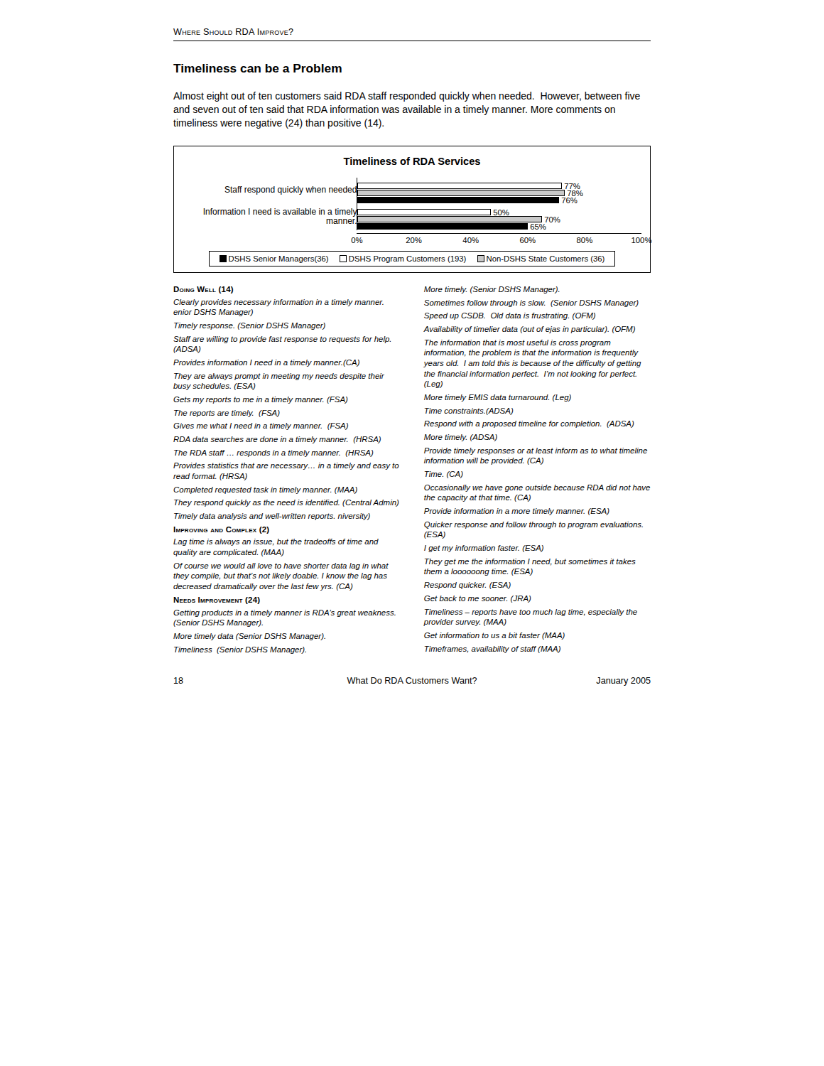Where Should RDA Improve?
Timeliness can be a Problem
Almost eight out of ten customers said RDA staff responded quickly when needed. However, between five and seven out of ten said that RDA information was available in a timely manner. More comments on timeliness were negative (24) than positive (14).
Timeliness of RDA Services
| Staff respond quickly when needed | 77% 78% 76% |
| Information I need is available in a timely manner. | 50% 70% 65% |
| | 0% 20% 40% 60% 80% 100% |
DSHS Senior Managers(36) DSHS Program Customers (193) Non-DSHS State Customers (36)
Doing Well (14)
Clearly provides necessary information in a timely manner. enior DSHS Manager)
Timely response. (Senior DSHS Manager)
Staff are willing to provide fast response to requests for help. (ADSA)
Provides information I need in a timely manner.(CA)
They are always prompt in meeting my needs despite their busy schedules. (ESA)
Gets my reports to me in a timely manner. (FSA)
The reports are timely. (FSA)
Gives me what I need in a timely manner. (FSA)
RDA data searches are done in a timely manner. (HRSA)
The RDA staff … responds in a timely manner. (HRSA)
Provides statistics that are necessary… in a timely and easy to read format. (HRSA)
Completed requested task in timely manner. (MAA)
They respond quickly as the need is identified. (Central Admin)
Timely data analysis and well-written reports. niversity)
Improving and Complex (2)
Lag time is always an issue, but the tradeoffs of time and quality are complicated. (MAA)
Of course we would all love to have shorter data lag in what they compile, but that’s not likely doable. I know the lag has decreased dramatically over the last few yrs. (CA)
Needs Improvement (24)
Getting products in a timely manner is RDA’s great weakness. (Senior DSHS Manager).
More timely data (Senior DSHS Manager).
Timeliness (Senior DSHS Manager).
More timely. (Senior DSHS Manager).
Sometimes follow through is slow. (Senior DSHS Manager)
Speed up CSDB. Old data is frustrating. (OFM)
Availability of timelier data (out of ejas in particular). (OFM)
The information that is most useful is cross program information, the problem is that the information is frequently years old. I am told this is because of the difficulty of getting the financial information perfect. I’m not looking for perfect. (Leg)
More timely EMIS data turnaround. (Leg)
Time constraints.(ADSA)
Respond with a proposed timeline for completion. (ADSA)
More timely. (ADSA)
Provide timely responses or at least inform as to what timeline information will be provided. (CA)
Time. (CA)
Occasionally we have gone outside because RDA did not have the capacity at that time. (CA)
Provide information in a more timely manner. (ESA)
Quicker response and follow through to program evaluations. (ESA)
I get my information faster. (ESA)
They get me the information I need, but sometimes it takes them a loooooong time. (ESA)
Respond quicker. (ESA)
Get back to me sooner. (JRA)
Timeliness – reports have too much lag time, especially the provider survey. (MAA)
Get information to us a bit faster (MAA)
Timeframes, availability of staff (MAA)
18
What Do RDA Customers Want?
January 2005